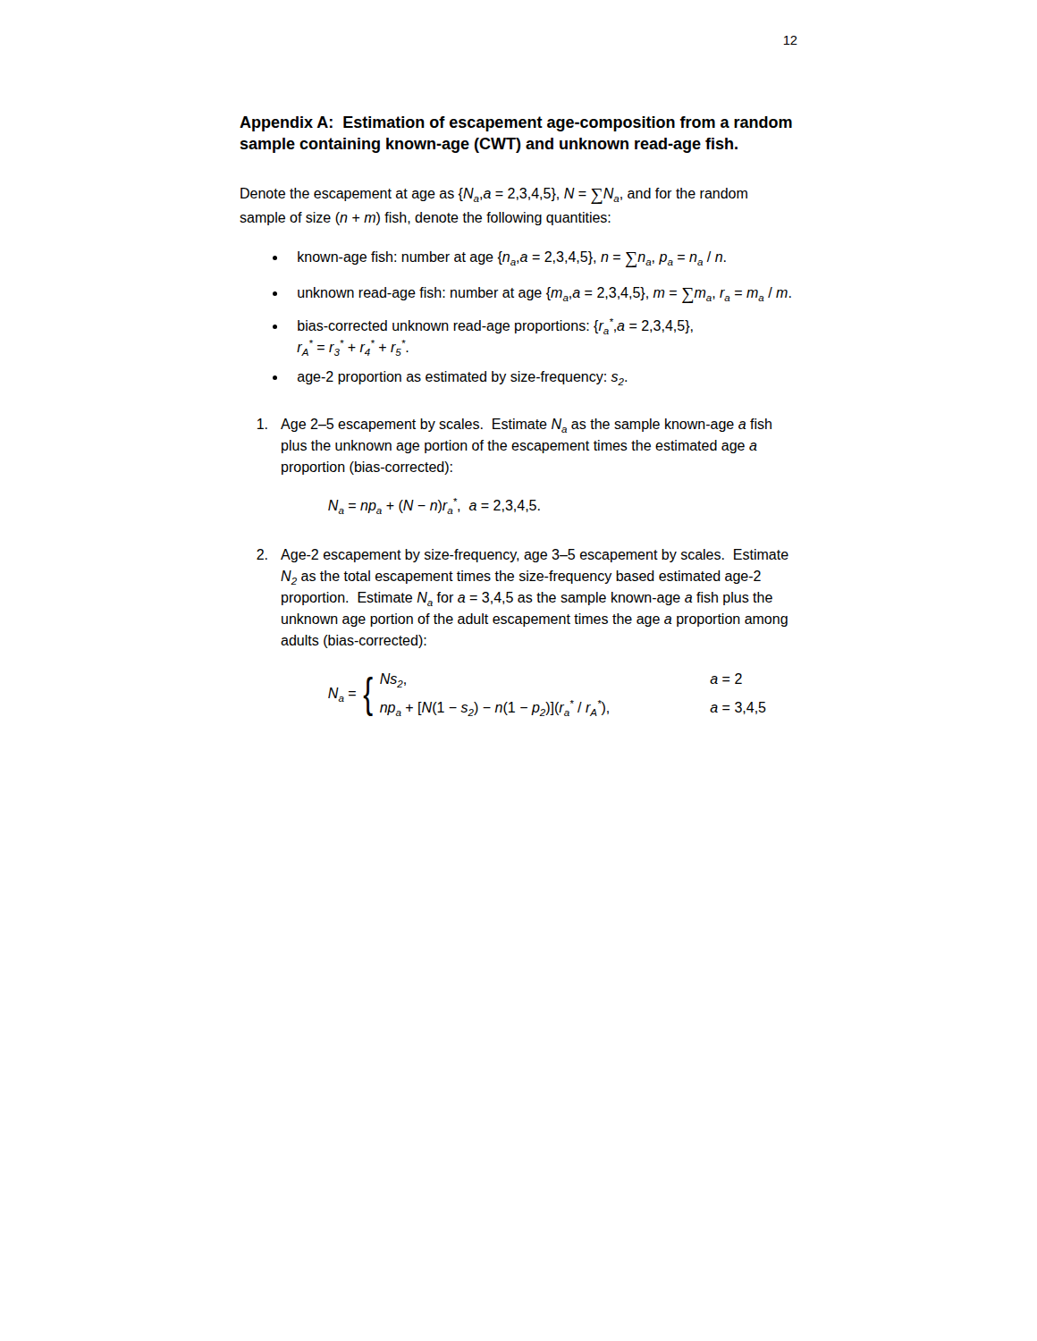12
Appendix A: Estimation of escapement age-composition from a random sample containing known-age (CWT) and unknown read-age fish.
Denote the escapement at age as {Na,a = 2,3,4,5}, N = ∑Na, and for the random sample of size (n + m) fish, denote the following quantities:
known-age fish: number at age {na,a = 2,3,4,5}, n = ∑na, pa = na / n.
unknown read-age fish: number at age {ma,a = 2,3,4,5}, m = ∑ma, ra = ma / m.
bias-corrected unknown read-age proportions: {ra*,a = 2,3,4,5}, rA* = r3* + r4* + r5*.
age-2 proportion as estimated by size-frequency: s2.
Age 2–5 escapement by scales. Estimate Na as the sample known-age a fish plus the unknown age portion of the escapement times the estimated age a proportion (bias-corrected):
Na = npa + (N − n)ra*, a = 2,3,4,5.
Age-2 escapement by size-frequency, age 3–5 escapement by scales. Estimate N2 as the total escapement times the size-frequency based estimated age-2 proportion. Estimate Na for a = 3,4,5 as the sample known-age a fish plus the unknown age portion of the adult escapement times the age a proportion among adults (bias-corrected):
Na = { Ns2, a = 2 npa + [N(1 − s2) − n(1 − p2)](ra* / rA*), a = 3,4,5